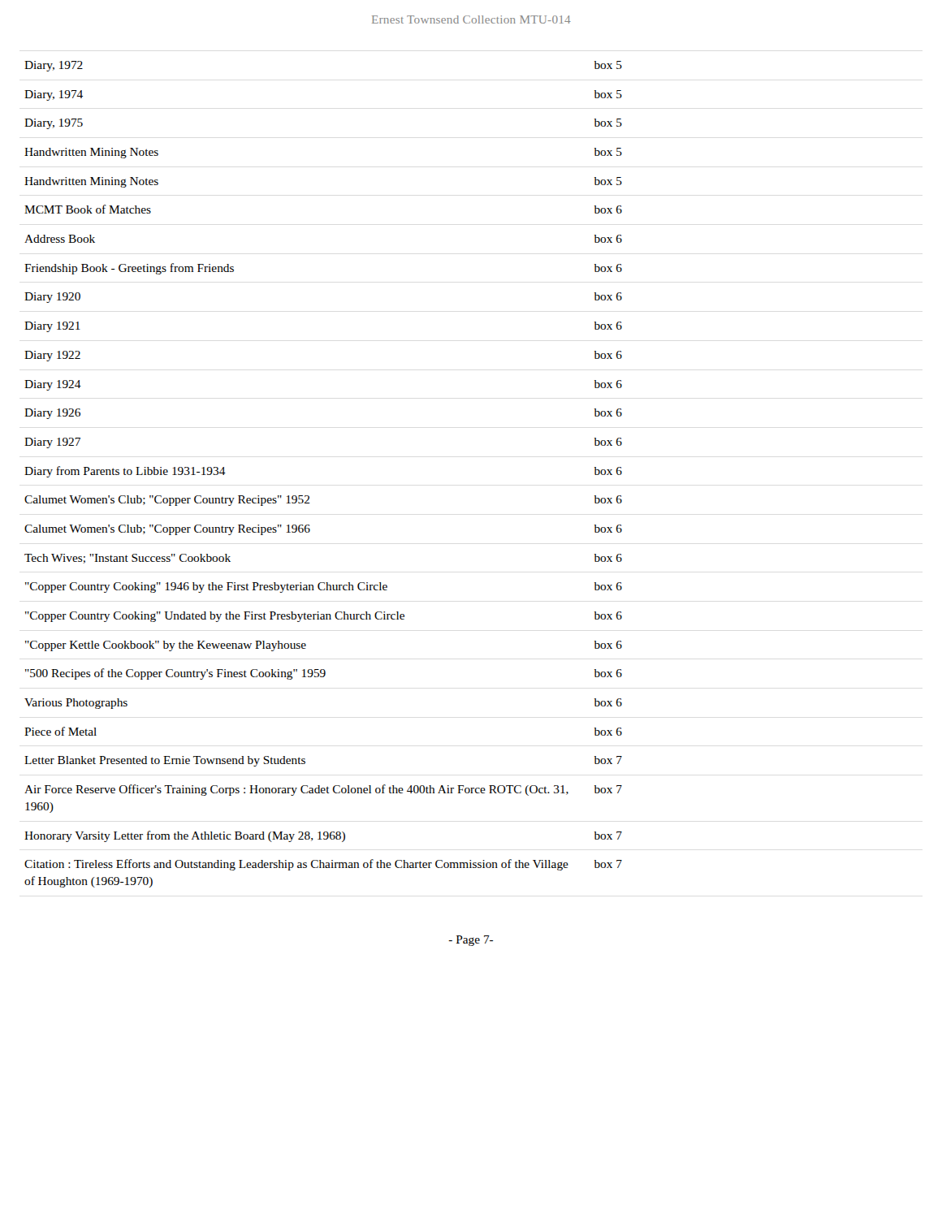Ernest Townsend Collection MTU-014
| Diary, 1972 | box 5 |
| Diary, 1974 | box 5 |
| Diary, 1975 | box 5 |
| Handwritten Mining Notes | box 5 |
| Handwritten Mining Notes | box 5 |
| MCMT Book of Matches | box 6 |
| Address Book | box 6 |
| Friendship Book - Greetings from Friends | box 6 |
| Diary 1920 | box 6 |
| Diary 1921 | box 6 |
| Diary 1922 | box 6 |
| Diary 1924 | box 6 |
| Diary 1926 | box 6 |
| Diary 1927 | box 6 |
| Diary from Parents to Libbie 1931-1934 | box 6 |
| Calumet Women's Club; "Copper Country Recipes" 1952 | box 6 |
| Calumet Women's Club; "Copper Country Recipes" 1966 | box 6 |
| Tech Wives; "Instant Success" Cookbook | box 6 |
| "Copper Country Cooking" 1946 by the First Presbyterian Church Circle | box 6 |
| "Copper Country Cooking" Undated by the First Presbyterian Church Circle | box 6 |
| "Copper Kettle Cookbook" by the Keweenaw Playhouse | box 6 |
| "500 Recipes of the Copper Country's Finest Cooking" 1959 | box 6 |
| Various Photographs | box 6 |
| Piece of Metal | box 6 |
| Letter Blanket Presented to Ernie Townsend by Students | box 7 |
| Air Force Reserve Officer's Training Corps : Honorary Cadet Colonel of the 400th Air Force ROTC (Oct. 31, 1960) | box 7 |
| Honorary Varsity Letter from the Athletic Board (May 28, 1968) | box 7 |
| Citation : Tireless Efforts and Outstanding Leadership as Chairman of the Charter Commission of the Village of Houghton (1969-1970) | box 7 |
- Page 7-